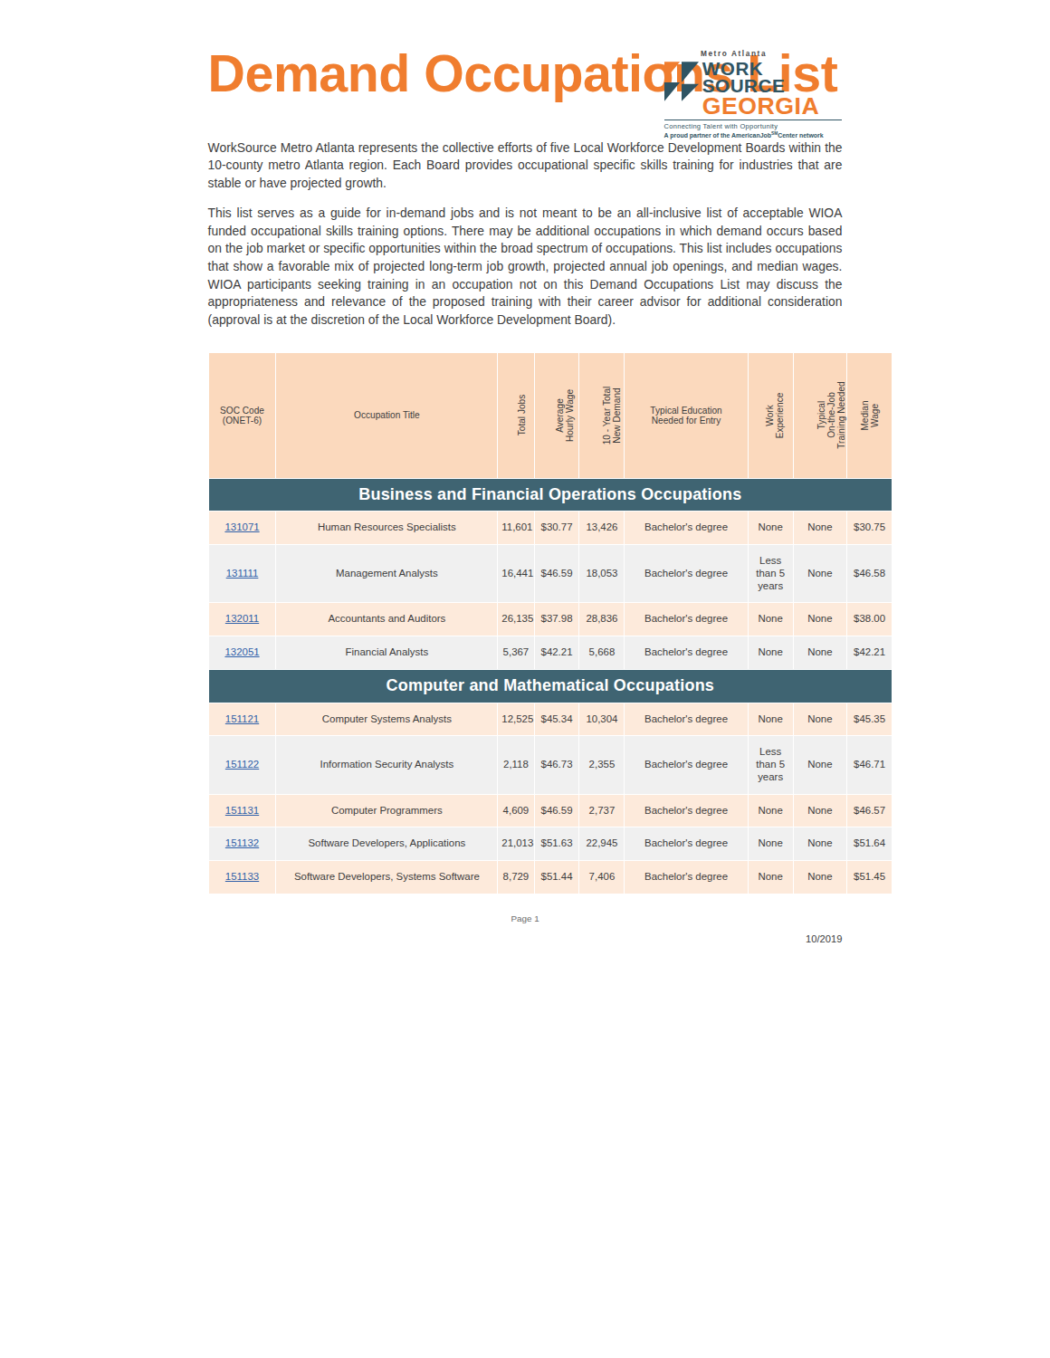Metro Atlanta
WORK SOURCE GEORGIA
Connecting Talent with Opportunity
A proud partner of the AmericanJob SM Center network
Demand Occupations List
WorkSource Metro Atlanta represents the collective efforts of five Local Workforce Development Boards within the 10-county metro Atlanta region. Each Board provides occupational specific skills training for industries that are stable or have projected growth.
This list serves as a guide for in-demand jobs and is not meant to be an all-inclusive list of acceptable WIOA funded occupational skills training options. There may be additional occupations in which demand occurs based on the job market or specific opportunities within the broad spectrum of occupations. This list includes occupations that show a favorable mix of projected long-term job growth, projected annual job openings, and median wages. WIOA participants seeking training in an occupation not on this Demand Occupations List may discuss the appropriateness and relevance of the proposed training with their career advisor for additional consideration (approval is at the discretion of the Local Workforce Development Board).
| SOC Code (ONET-6) | Occupation Title | Total Jobs | Average Hourly Wage | 10 - Year Total New Demand | Typical Education Needed for Entry | Work Experience | Typical On-the-Job Training Needed | Median Wage |
| --- | --- | --- | --- | --- | --- | --- | --- | --- |
| Business and Financial Operations Occupations |
| 131071 | Human Resources Specialists | 11,601 | $30.77 | 13,426 | Bachelor's degree | None | None | $30.75 |
| 131111 | Management Analysts | 16,441 | $46.59 | 18,053 | Bachelor's degree | Less than 5 years | None | $46.58 |
| 132011 | Accountants and Auditors | 26,135 | $37.98 | 28,836 | Bachelor's degree | None | None | $38.00 |
| 132051 | Financial Analysts | 5,367 | $42.21 | 5,668 | Bachelor's degree | None | None | $42.21 |
| Computer and Mathematical Occupations |
| 151121 | Computer Systems Analysts | 12,525 | $45.34 | 10,304 | Bachelor's degree | None | None | $45.35 |
| 151122 | Information Security Analysts | 2,118 | $46.73 | 2,355 | Bachelor's degree | Less than 5 years | None | $46.71 |
| 151131 | Computer Programmers | 4,609 | $46.59 | 2,737 | Bachelor's degree | None | None | $46.57 |
| 151132 | Software Developers, Applications | 21,013 | $51.63 | 22,945 | Bachelor's degree | None | None | $51.64 |
| 151133 | Software Developers, Systems Software | 8,729 | $51.44 | 7,406 | Bachelor's degree | None | None | $51.45 |
Page 1
10/2019